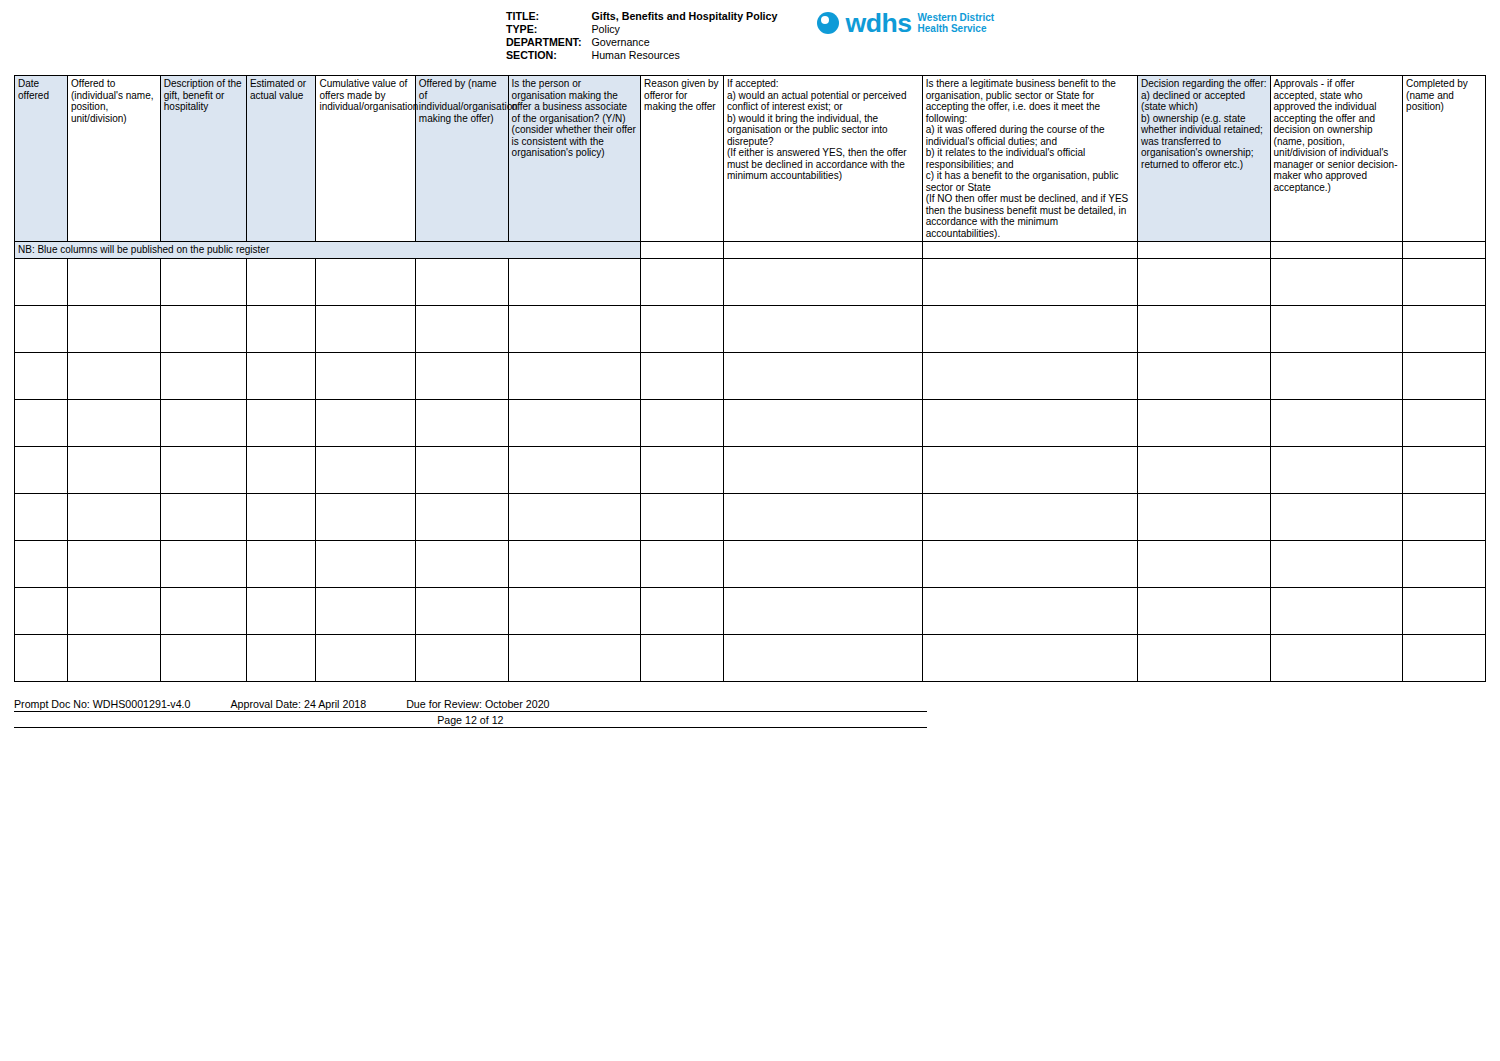TITLE:
Gifts, Benefits and Hospitality Policy
TYPE:
Policy
DEPARTMENT:
Governance
SECTION:
Human Resources
wdhs
Western District
Health Service
| Date offered | Offered to (individual's name, position, unit/division) | Description of the gift, benefit or hospitality | Estimated or actual value | Cumulative value of offers made by individual/organisation | Offered by (name of individual/organisation making the offer) | Is the person or organisation making the offer a business associate of the organisation? (Y/N) (consider whether their offer is consistent with the organisation's policy) | Reason given by offeror for making the offer | If accepted: a) would an actual potential or perceived conflict of interest exist; or b) would it bring the individual, the organisation or the public sector into disrepute? (If either is answered YES, then the offer must be declined in accordance with the minimum accountabilities) | Is there a legitimate business benefit to the organisation, public sector or State for accepting the offer, i.e. does it meet the following: a) it was offered during the course of the individual's official duties; and b) it relates to the individual's official responsibilities; and c) it has a benefit to the organisation, public sector or State (If NO then offer must be declined, and if YES then the business benefit must be detailed, in accordance with the minimum accountabilities). | Decision regarding the offer: a) declined or accepted (state which) b) ownership (e.g. state whether individual retained; was transferred to organisation's ownership; returned to offeror etc.) | Approvals - if offer accepted, state who approved the individual accepting the offer and decision on ownership (name, position, unit/division of individual's manager or senior decision-maker who approved acceptance.) | Completed by (name and position) |
| --- | --- | --- | --- | --- | --- | --- | --- | --- | --- | --- | --- | --- |
| NB: Blue columns will be published on the public register | | | | | | |
Prompt Doc No: WDHS0001291-v4.0 Approval Date: 24 April 2018 Due for Review: October 2020
Page 12 of 12